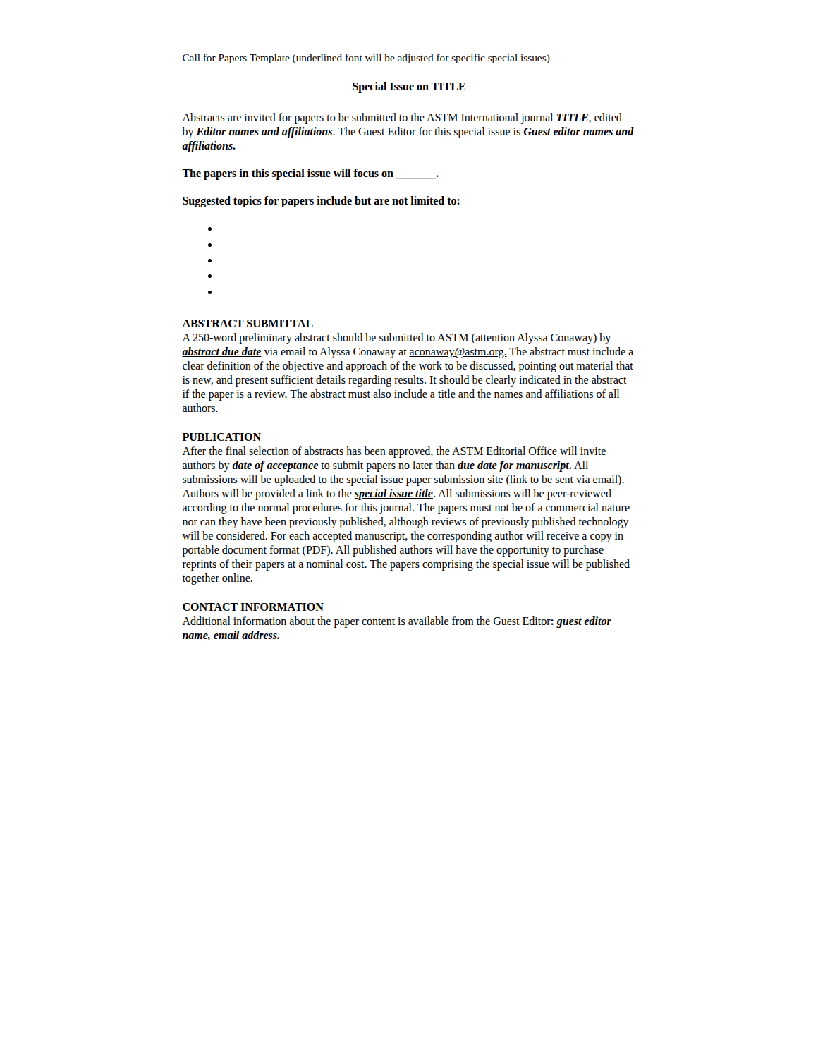Call for Papers Template (underlined font will be adjusted for specific special issues)
Special Issue on TITLE
Abstracts are invited for papers to be submitted to the ASTM International journal TITLE, edited by Editor names and affiliations. The Guest Editor for this special issue is Guest editor names and affiliations.
The papers in this special issue will focus on _______.
Suggested topics for papers include but are not limited to:
Abstract Submittal
A 250-word preliminary abstract should be submitted to ASTM (attention Alyssa Conaway) by abstract due date via email to Alyssa Conaway at aconaway@astm.org. The abstract must include a clear definition of the objective and approach of the work to be discussed, pointing out material that is new, and present sufficient details regarding results. It should be clearly indicated in the abstract if the paper is a review. The abstract must also include a title and the names and affiliations of all authors.
Publication
After the final selection of abstracts has been approved, the ASTM Editorial Office will invite authors by date of acceptance to submit papers no later than due date for manuscript. All submissions will be uploaded to the special issue paper submission site (link to be sent via email). Authors will be provided a link to the special issue title. All submissions will be peer-reviewed according to the normal procedures for this journal. The papers must not be of a commercial nature nor can they have been previously published, although reviews of previously published technology will be considered. For each accepted manuscript, the corresponding author will receive a copy in portable document format (PDF). All published authors will have the opportunity to purchase reprints of their papers at a nominal cost. The papers comprising the special issue will be published together online.
Contact Information
Additional information about the paper content is available from the Guest Editor: guest editor name, email address.